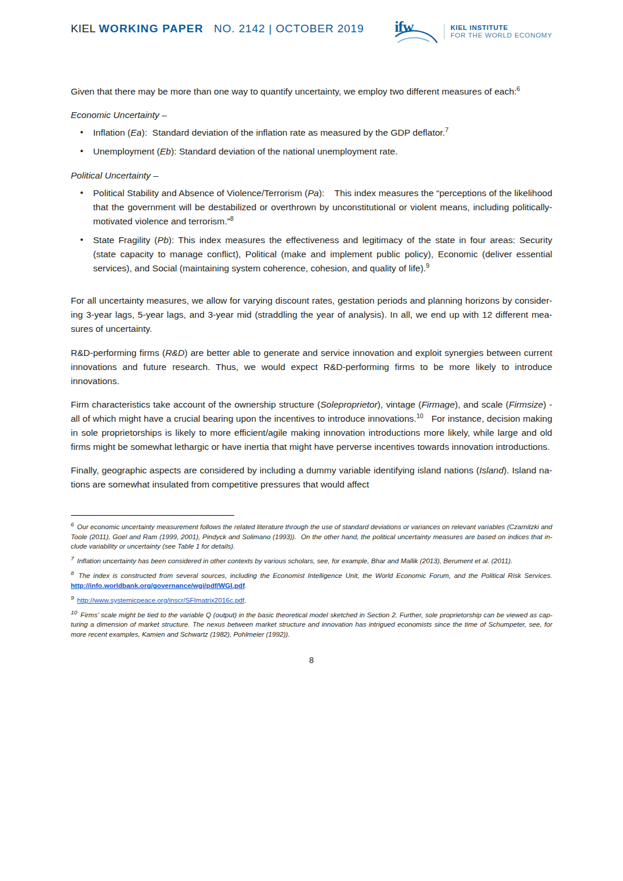KIEL WORKING PAPER NO. 2142 | OCTOBER 2019
ifw
KIEL INSTITUTE
FOR THE WORLD ECONOMY
Given that there may be more than one way to quantify uncertainty, we employ two different measures of each:6
Economic Uncertainty –
Inflation (Ea): Standard deviation of the inflation rate as measured by the GDP deflator.7
Unemployment (Eb): Standard deviation of the national unemployment rate.
Political Uncertainty –
Political Stability and Absence of Violence/Terrorism (Pa): This index measures the “perceptions of the likelihood that the government will be destabilized or overthrown by unconstitutional or violent means, including politically-motivated violence and terrorism.”8
State Fragility (Pb): This index measures the effectiveness and legitimacy of the state in four areas: Security (state capacity to manage conflict), Political (make and implement public policy), Economic (deliver essential services), and Social (maintaining system coherence, cohesion, and quality of life).9
For all uncertainty measures, we allow for varying discount rates, gestation periods and planning horizons by considering 3-year lags, 5-year lags, and 3-year mid (straddling the year of analysis). In all, we end up with 12 different measures of uncertainty.
R&D-performing firms (R&D) are better able to generate and service innovation and exploit synergies between current innovations and future research. Thus, we would expect R&D-performing firms to be more likely to introduce innovations.
Firm characteristics take account of the ownership structure (Soleproprietor), vintage (Firmage), and scale (Firmsize) - all of which might have a crucial bearing upon the incentives to introduce innovations.10 For instance, decision making in sole proprietorships is likely to more efficient/agile making innovation introductions more likely, while large and old firms might be somewhat lethargic or have inertia that might have perverse incentives towards innovation introductions.
Finally, geographic aspects are considered by including a dummy variable identifying island nations (Island). Island nations are somewhat insulated from competitive pressures that would affect
6 Our economic uncertainty measurement follows the related literature through the use of standard deviations or variances on relevant variables (Czarnitzki and Toole (2011), Goel and Ram (1999, 2001), Pindyck and Solimano (1993)). On the other hand, the political uncertainty measures are based on indices that include variability or uncertainty (see Table 1 for details).
7 Inflation uncertainty has been considered in other contexts by various scholars, see, for example, Bhar and Mallik (2013), Berument et al. (2011).
8 The index is constructed from several sources, including the Economist Intelligence Unit, the World Economic Forum, and the Political Risk Services. http://info.worldbank.org/governance/wgi/pdf/WGI.pdf.
9 http://www.systemicpeace.org/inscr/SFImatrix2016c.pdf.
10 Firms’ scale might be tied to the variable Q (output) in the basic theoretical model sketched in Section 2. Further, sole proprietorship can be viewed as capturing a dimension of market structure. The nexus between market structure and innovation has intrigued economists since the time of Schumpeter, see, for more recent examples, Kamien and Schwartz (1982), Pohlmeier (1992)).
8